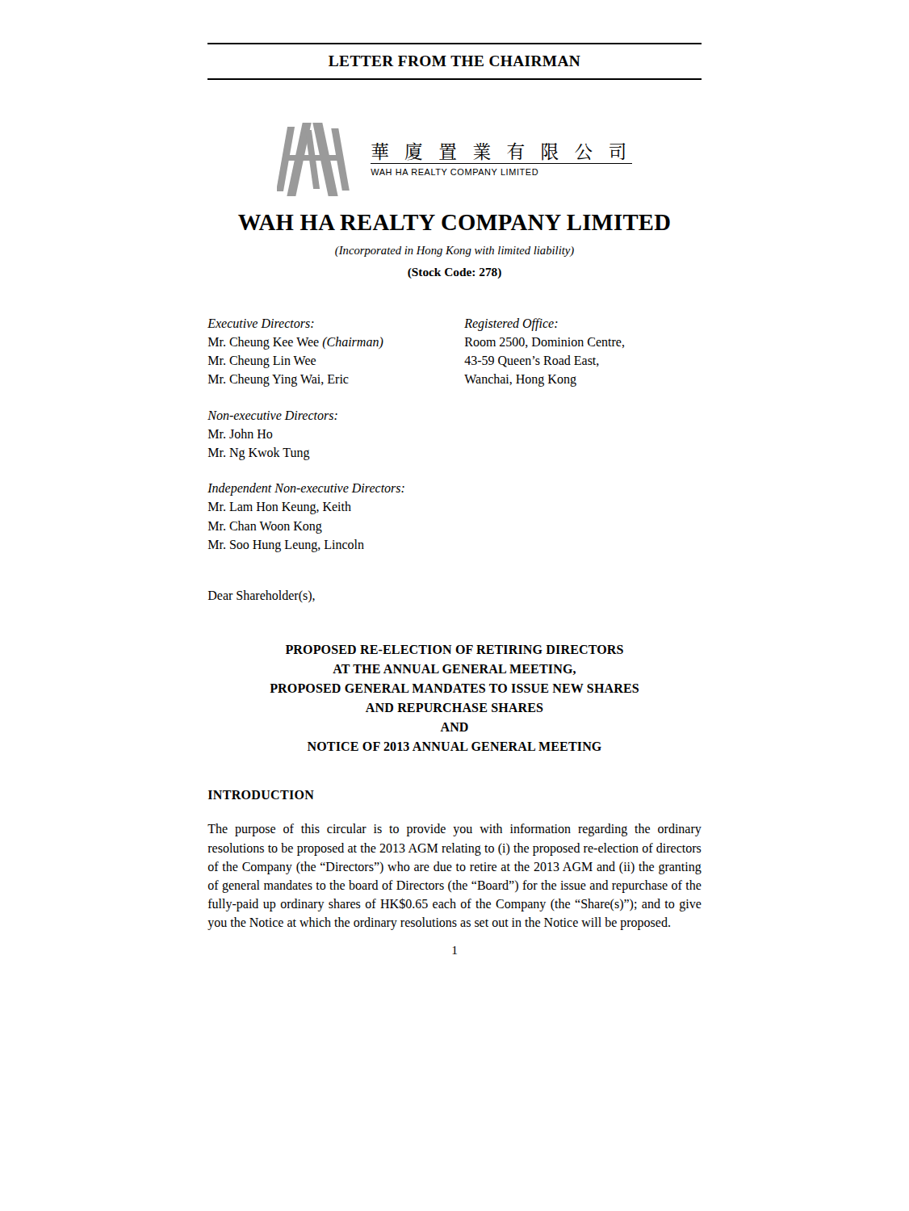LETTER FROM THE CHAIRMAN
華 廈 置 業 有 限 公 司
WAH HA REALTY COMPANY LIMITED
WAH HA REALTY COMPANY LIMITED
(Incorporated in Hong Kong with limited liability)
(Stock Code: 278)
| Executive Directors: | Registered Office: |
| Mr. Cheung Kee Wee (Chairman) | Room 2500, Dominion Centre, |
| Mr. Cheung Lin Wee | 43-59 Queen’s Road East, |
| Mr. Cheung Ying Wai, Eric | Wanchai, Hong Kong |
| Non-executive Directors: | |
| Mr. John Ho | |
| Mr. Ng Kwok Tung | |
| Independent Non-executive Directors: | |
| Mr. Lam Hon Keung, Keith | |
| Mr. Chan Woon Kong | |
| Mr. Soo Hung Leung, Lincoln | |
Dear Shareholder(s),
PROPOSED RE-ELECTION OF RETIRING DIRECTORS
AT THE ANNUAL GENERAL MEETING,
PROPOSED GENERAL MANDATES TO ISSUE NEW SHARES
AND REPURCHASE SHARES
AND
NOTICE OF 2013 ANNUAL GENERAL MEETING
INTRODUCTION
The purpose of this circular is to provide you with information regarding the ordinary resolutions to be proposed at the 2013 AGM relating to (i) the proposed re-election of directors of the Company (the “Directors”) who are due to retire at the 2013 AGM and (ii) the granting of general mandates to the board of Directors (the “Board”) for the issue and repurchase of the fully-paid up ordinary shares of HK$0.65 each of the Company (the “Share(s)”); and to give you the Notice at which the ordinary resolutions as set out in the Notice will be proposed.
1